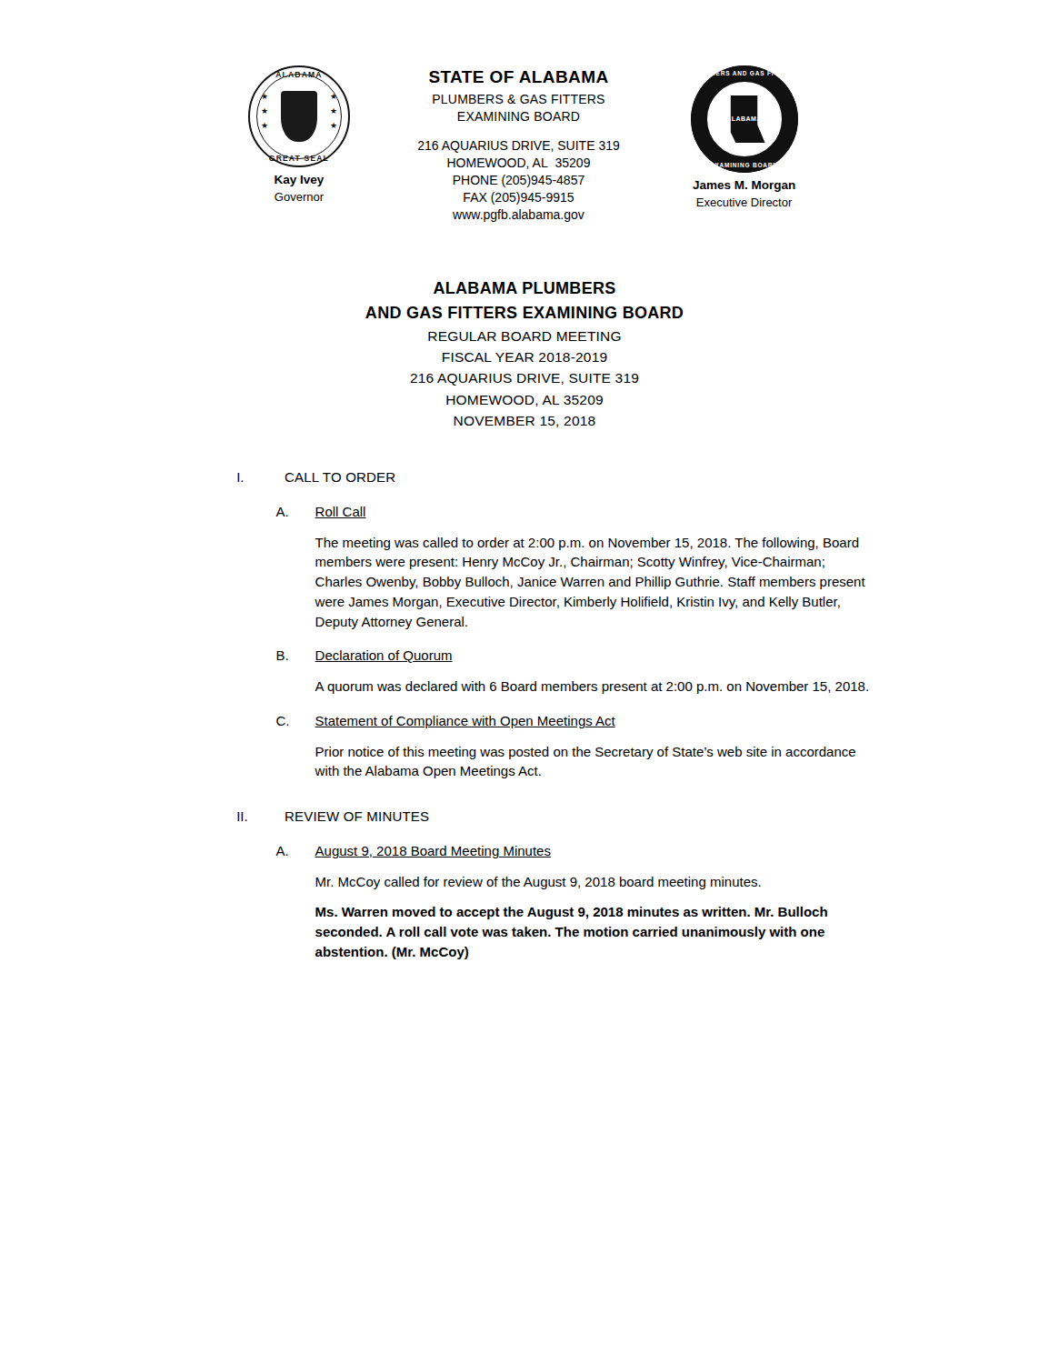ALABAMA
GREAT SEAL
★ ★ ★ ★ ★ ★
Kay Ivey
Governor
STATE OF ALABAMA
PLUMBERS & GAS FITTERS
EXAMINING BOARD
216 AQUARIUS DRIVE, SUITE 319
HOMEWOOD, AL 35209
PHONE (205)945-4857
FAX (205)945-9915
www.pgfb.alabama.gov
PLUMBERS AND GAS FITTERS
EXAMINING BOARD
ALABAMA
James M. Morgan
Executive Director
ALABAMA PLUMBERS
AND GAS FITTERS EXAMINING BOARD
REGULAR BOARD MEETING
FISCAL YEAR 2018-2019
216 AQUARIUS DRIVE, SUITE 319
HOMEWOOD, AL 35209
NOVEMBER 15, 2018
I.
CALL TO ORDER
A.
Roll Call
The meeting was called to order at 2:00 p.m. on November 15, 2018. The following, Board members were present: Henry McCoy Jr., Chairman; Scotty Winfrey, Vice-Chairman; Charles Owenby, Bobby Bulloch, Janice Warren and Phillip Guthrie. Staff members present were James Morgan, Executive Director, Kimberly Holifield, Kristin Ivy, and Kelly Butler, Deputy Attorney General.
B.
Declaration of Quorum
A quorum was declared with 6 Board members present at 2:00 p.m. on November 15, 2018.
C.
Statement of Compliance with Open Meetings Act
Prior notice of this meeting was posted on the Secretary of State’s web site in accordance with the Alabama Open Meetings Act.
II.
REVIEW OF MINUTES
A.
August 9, 2018 Board Meeting Minutes
Mr. McCoy called for review of the August 9, 2018 board meeting minutes.
Ms. Warren moved to accept the August 9, 2018 minutes as written. Mr. Bulloch seconded. A roll call vote was taken. The motion carried unanimously with one abstention. (Mr. McCoy)